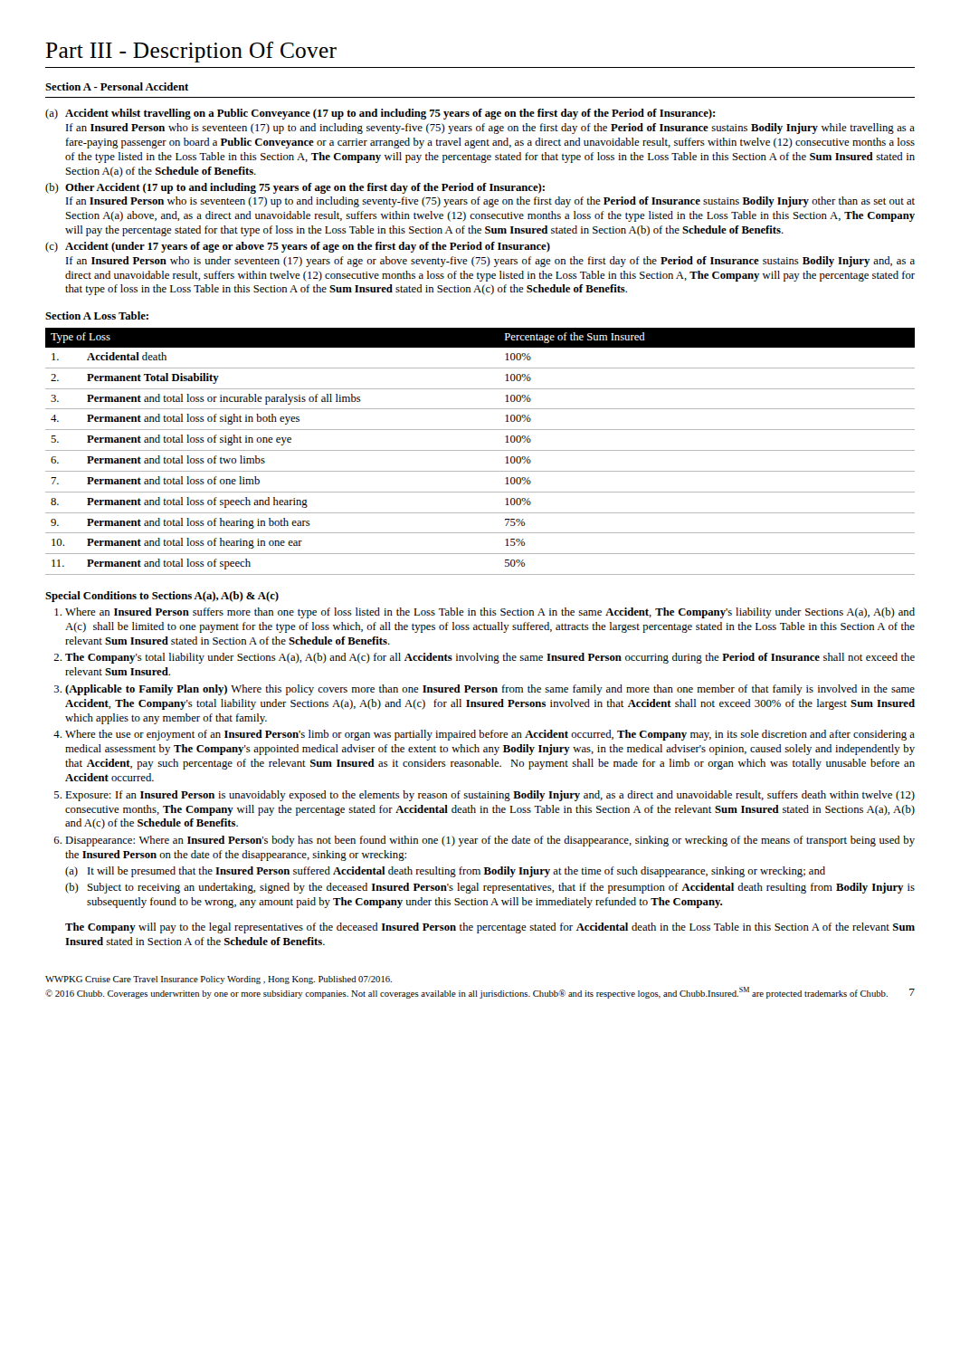Part III - Description Of Cover
Section A - Personal Accident
(a)
Accident whilst travelling on a Public Conveyance (17 up to and including 75 years of age on the first day of the Period of Insurance):
If an Insured Person who is seventeen (17) up to and including seventy-five (75) years of age on the first day of the Period of Insurance sustains Bodily Injury while travelling as a fare-paying passenger on board a Public Conveyance or a carrier arranged by a travel agent and, as a direct and unavoidable result, suffers within twelve (12) consecutive months a loss of the type listed in the Loss Table in this Section A, The Company will pay the percentage stated for that type of loss in the Loss Table in this Section A of the Sum Insured stated in Section A(a) of the Schedule of Benefits.
(b)
Other Accident (17 up to and including 75 years of age on the first day of the Period of Insurance):
If an Insured Person who is seventeen (17) up to and including seventy-five (75) years of age on the first day of the Period of Insurance sustains Bodily Injury other than as set out at Section A(a) above, and, as a direct and unavoidable result, suffers within twelve (12) consecutive months a loss of the type listed in the Loss Table in this Section A, The Company will pay the percentage stated for that type of loss in the Loss Table in this Section A of the Sum Insured stated in Section A(b) of the Schedule of Benefits.
(c)
Accident (under 17 years of age or above 75 years of age on the first day of the Period of Insurance)
If an Insured Person who is under seventeen (17) years of age or above seventy-five (75) years of age on the first day of the Period of Insurance sustains Bodily Injury and, as a direct and unavoidable result, suffers within twelve (12) consecutive months a loss of the type listed in the Loss Table in this Section A, The Company will pay the percentage stated for that type of loss in the Loss Table in this Section A of the Sum Insured stated in Section A(c) of the Schedule of Benefits.
Section A Loss Table:
| Type of Loss | Percentage of the Sum Insured |
| --- | --- |
| 1. | Accidental death | 100% |
| 2. | Permanent Total Disability | 100% |
| 3. | Permanent and total loss or incurable paralysis of all limbs | 100% |
| 4. | Permanent and total loss of sight in both eyes | 100% |
| 5. | Permanent and total loss of sight in one eye | 100% |
| 6. | Permanent and total loss of two limbs | 100% |
| 7. | Permanent and total loss of one limb | 100% |
| 8. | Permanent and total loss of speech and hearing | 100% |
| 9. | Permanent and total loss of hearing in both ears | 75% |
| 10. | Permanent and total loss of hearing in one ear | 15% |
| 11. | Permanent and total loss of speech | 50% |
Special Conditions to Sections A(a), A(b) & A(c)
Where an Insured Person suffers more than one type of loss listed in the Loss Table in this Section A in the same Accident, The Company's liability under Sections A(a), A(b) and A(c) shall be limited to one payment for the type of loss which, of all the types of loss actually suffered, attracts the largest percentage stated in the Loss Table in this Section A of the relevant Sum Insured stated in Section A of the Schedule of Benefits.
The Company's total liability under Sections A(a), A(b) and A(c) for all Accidents involving the same Insured Person occurring during the Period of Insurance shall not exceed the relevant Sum Insured.
(Applicable to Family Plan only) Where this policy covers more than one Insured Person from the same family and more than one member of that family is involved in the same Accident, The Company's total liability under Sections A(a), A(b) and A(c) for all Insured Persons involved in that Accident shall not exceed 300% of the largest Sum Insured which applies to any member of that family.
Where the use or enjoyment of an Insured Person's limb or organ was partially impaired before an Accident occurred, The Company may, in its sole discretion and after considering a medical assessment by The Company's appointed medical adviser of the extent to which any Bodily Injury was, in the medical adviser's opinion, caused solely and independently by that Accident, pay such percentage of the relevant Sum Insured as it considers reasonable. No payment shall be made for a limb or organ which was totally unusable before an Accident occurred.
Exposure: If an Insured Person is unavoidably exposed to the elements by reason of sustaining Bodily Injury and, as a direct and unavoidable result, suffers death within twelve (12) consecutive months, The Company will pay the percentage stated for Accidental death in the Loss Table in this Section A of the relevant Sum Insured stated in Sections A(a), A(b) and A(c) of the Schedule of Benefits.
Disappearance: Where an Insured Person's body has not been found within one (1) year of the date of the disappearance, sinking or wrecking of the means of transport being used by the Insured Person on the date of the disappearance, sinking or wrecking:
(a) It will be presumed that the Insured Person suffered Accidental death resulting from Bodily Injury at the time of such disappearance, sinking or wrecking; and
(b) Subject to receiving an undertaking, signed by the deceased Insured Person's legal representatives, that if the presumption of Accidental death resulting from Bodily Injury is subsequently found to be wrong, any amount paid by The Company under this Section A will be immediately refunded to The Company.
The Company will pay to the legal representatives of the deceased Insured Person the percentage stated for Accidental death in the Loss Table in this Section A of the relevant Sum Insured stated in Section A of the Schedule of Benefits.
WWPKG Cruise Care Travel Insurance Policy Wording , Hong Kong. Published 07/2016.
© 2016 Chubb. Coverages underwritten by one or more subsidiary companies. Not all coverages available in all jurisdictions. Chubb® and its respective logos, and Chubb.Insured.SM are protected trademarks of Chubb.
7